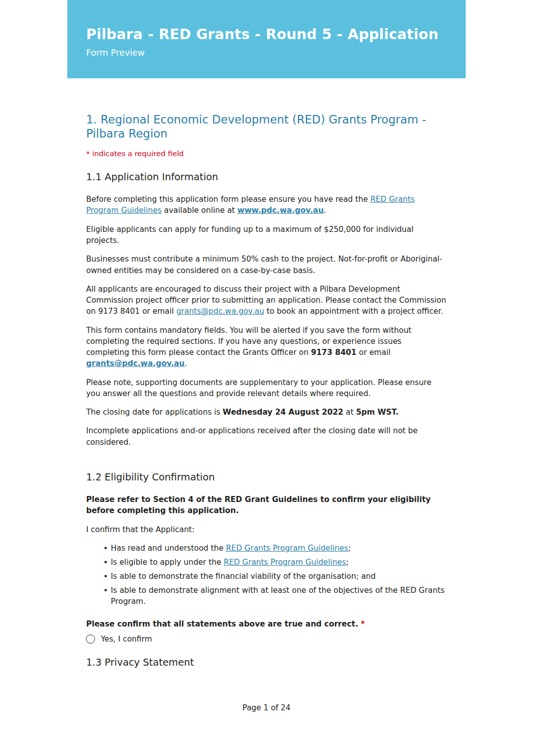Pilbara - RED Grants - Round 5 - Application
Form Preview
1. Regional Economic Development (RED) Grants Program - Pilbara Region
* indicates a required field
1.1 Application Information
Before completing this application form please ensure you have read the RED Grants Program Guidelines available online at www.pdc.wa.gov.au.
Eligible applicants can apply for funding up to a maximum of $250,000 for individual projects.
Businesses must contribute a minimum 50% cash to the project. Not-for-profit or Aboriginal-owned entities may be considered on a case-by-case basis.
All applicants are encouraged to discuss their project with a Pilbara Development Commission project officer prior to submitting an application. Please contact the Commission on 9173 8401 or email grants@pdc.wa.gov.au to book an appointment with a project officer.
This form contains mandatory fields. You will be alerted if you save the form without completing the required sections. If you have any questions, or experience issues completing this form please contact the Grants Officer on 9173 8401 or email grants@pdc.wa.gov.au.
Please note, supporting documents are supplementary to your application. Please ensure you answer all the questions and provide relevant details where required.
The closing date for applications is Wednesday 24 August 2022 at 5pm WST.
Incomplete applications and-or applications received after the closing date will not be considered.
1.2 Eligibility Confirmation
Please refer to Section 4 of the RED Grant Guidelines to confirm your eligibility before completing this application.
I confirm that the Applicant:
Has read and understood the RED Grants Program Guidelines;
Is eligible to apply under the RED Grants Program Guidelines;
Is able to demonstrate the financial viability of the organisation; and
Is able to demonstrate alignment with at least one of the objectives of the RED Grants Program.
Please confirm that all statements above are true and correct. *
Yes, I confirm
1.3 Privacy Statement
Page 1 of 24